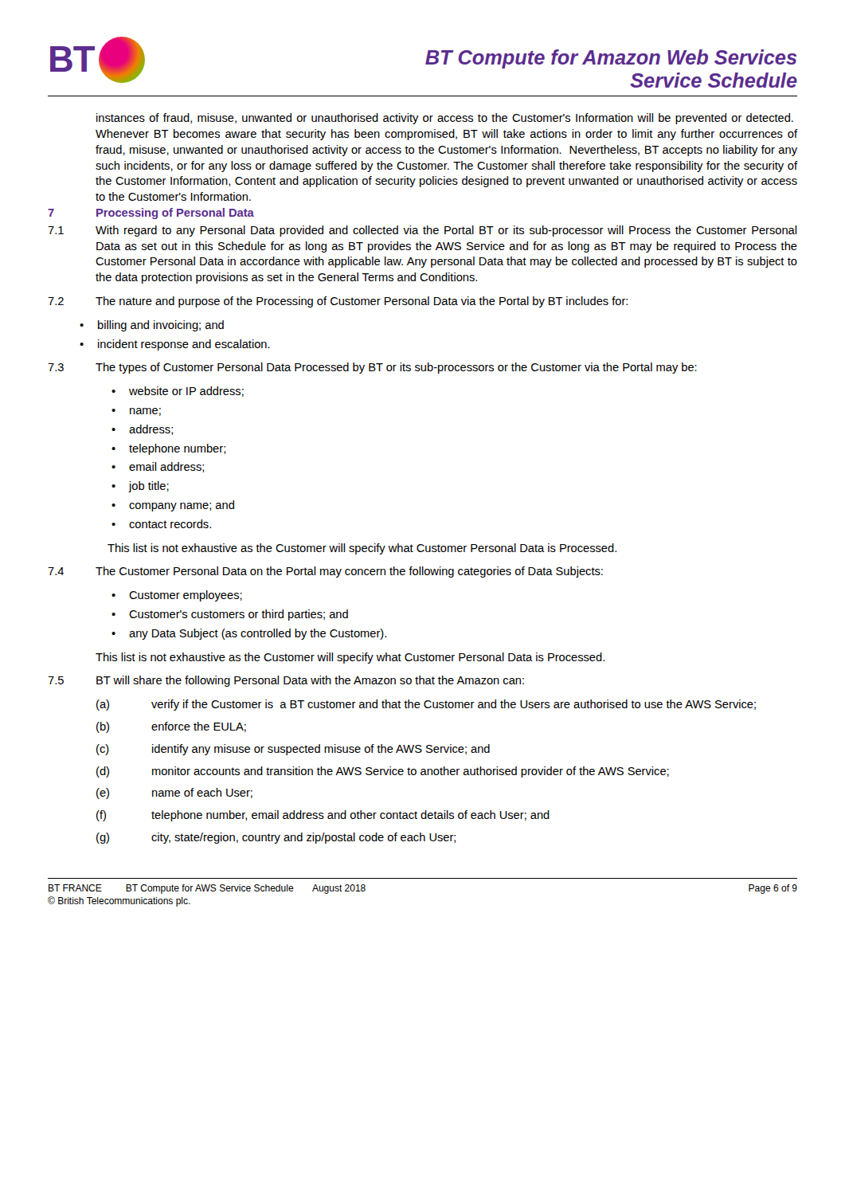BT
BT Compute for Amazon Web Services
Service Schedule
instances of fraud, misuse, unwanted or unauthorised activity or access to the Customer's Information will be prevented or detected. Whenever BT becomes aware that security has been compromised, BT will take actions in order to limit any further occurrences of fraud, misuse, unwanted or unauthorised activity or access to the Customer's Information. Nevertheless, BT accepts no liability for any such incidents, or for any loss or damage suffered by the Customer. The Customer shall therefore take responsibility for the security of the Customer Information, Content and application of security policies designed to prevent unwanted or unauthorised activity or access to the Customer's Information.
7
Processing of Personal Data
7.1
With regard to any Personal Data provided and collected via the Portal BT or its sub-processor will Process the Customer Personal Data as set out in this Schedule for as long as BT provides the AWS Service and for as long as BT may be required to Process the Customer Personal Data in accordance with applicable law. Any personal Data that may be collected and processed by BT is subject to the data protection provisions as set in the General Terms and Conditions.
7.2
The nature and purpose of the Processing of Customer Personal Data via the Portal by BT includes for:
billing and invoicing; and
incident response and escalation.
7.3
The types of Customer Personal Data Processed by BT or its sub-processors or the Customer via the Portal may be:
website or IP address;
name;
address;
telephone number;
email address;
job title;
company name; and
contact records.
This list is not exhaustive as the Customer will specify what Customer Personal Data is Processed.
7.4
The Customer Personal Data on the Portal may concern the following categories of Data Subjects:
Customer employees;
Customer's customers or third parties; and
any Data Subject (as controlled by the Customer).
This list is not exhaustive as the Customer will specify what Customer Personal Data is Processed.
7.5
BT will share the following Personal Data with the Amazon so that the Amazon can:
(a)
verify if the Customer is a BT customer and that the Customer and the Users are authorised to use the AWS Service;
(b)
enforce the EULA;
(c)
identify any misuse or suspected misuse of the AWS Service; and
(d)
monitor accounts and transition the AWS Service to another authorised provider of the AWS Service;
(e)
name of each User;
(f)
telephone number, email address and other contact details of each User; and
(g)
city, state/region, country and zip/postal code of each User;
BT FRANCE
BT Compute for AWS Service Schedule August 2018
Page 6 of 9
© British Telecommunications plc.